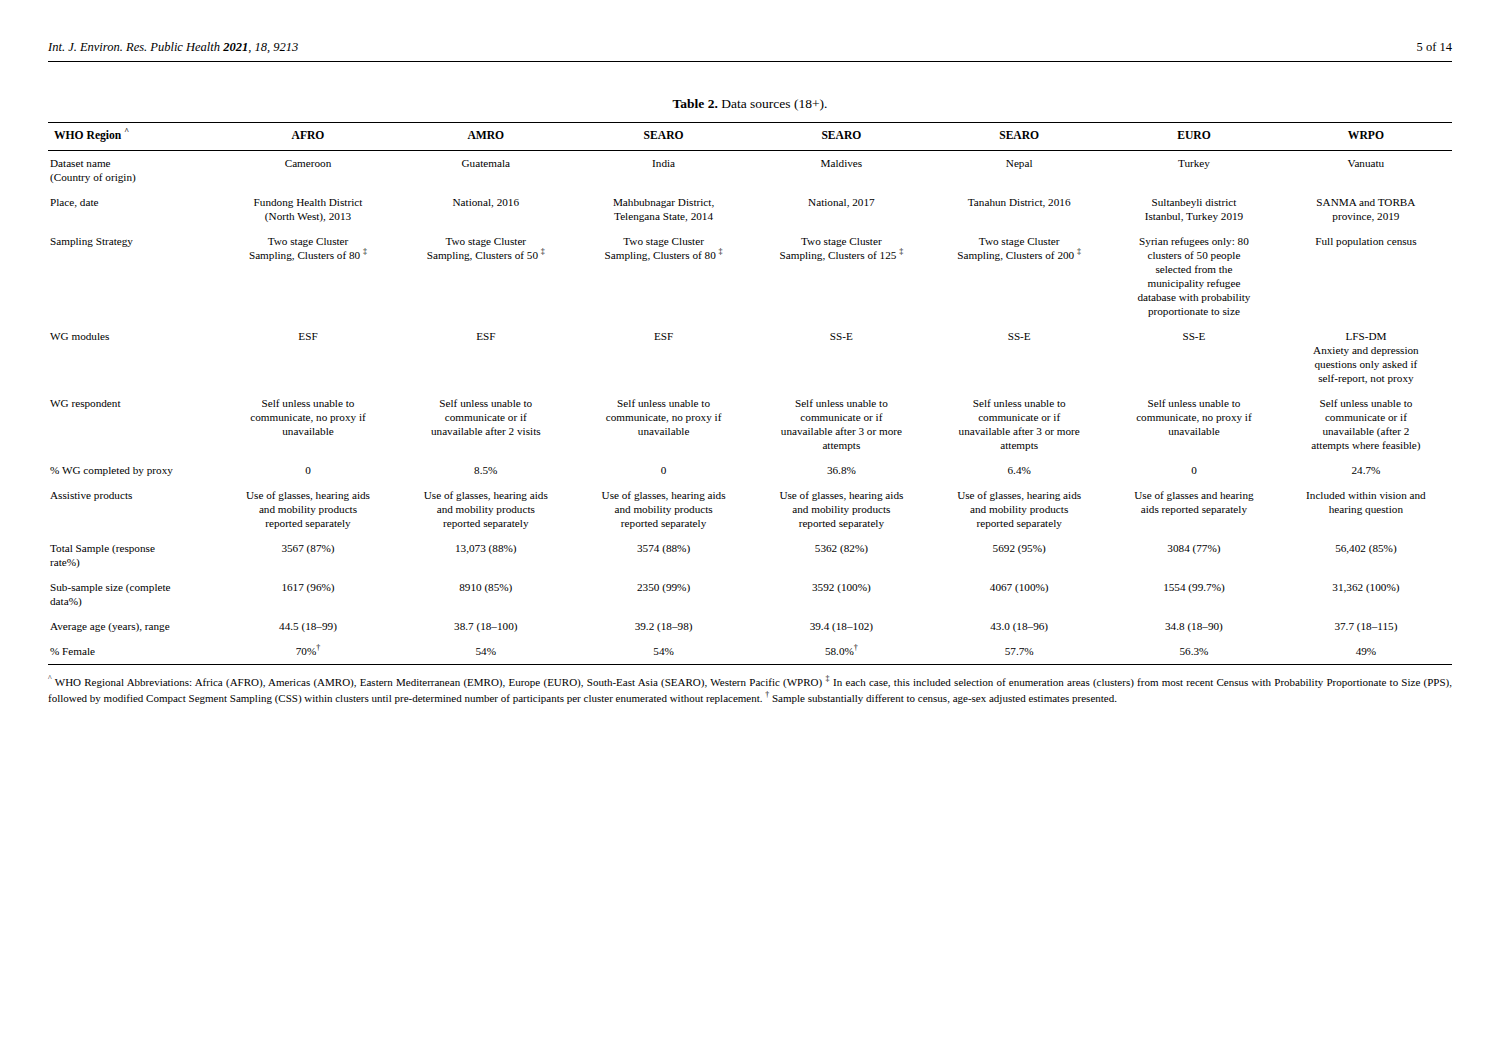Int. J. Environ. Res. Public Health 2021, 18, 9213
5 of 14
Table 2. Data sources (18+).
| WHO Region ^ | AFRO | AMRO | SEARO | SEARO | SEARO | EURO | WRPO |
| --- | --- | --- | --- | --- | --- | --- | --- |
| Dataset name (Country of origin) | Cameroon | Guatemala | India | Maldives | Nepal | Turkey | Vanuatu |
| Place, date | Fundong Health District (North West), 2013 | National, 2016 | Mahbubnagar District, Telengana State, 2014 | National, 2017 | Tanahun District, 2016 | Sultanbeyli district Istanbul, Turkey 2019 | SANMA and TORBA province, 2019 |
| Sampling Strategy | Two stage Cluster Sampling, Clusters of 80 ‡ | Two stage Cluster Sampling, Clusters of 50 ‡ | Two stage Cluster Sampling, Clusters of 80 ‡ | Two stage Cluster Sampling, Clusters of 125 ‡ | Two stage Cluster Sampling, Clusters of 200 ‡ | Syrian refugees only: 80 clusters of 50 people selected from the municipality refugee database with probability proportionate to size | Full population census |
| WG modules | ESF | ESF | ESF | SS-E | SS-E | SS-E | LFS-DM Anxiety and depression questions only asked if self-report, not proxy |
| WG respondent | Self unless unable to communicate, no proxy if unavailable | Self unless unable to communicate or if unavailable after 2 visits | Self unless unable to communicate, no proxy if unavailable | Self unless unable to communicate or if unavailable after 3 or more attempts | Self unless unable to communicate or if unavailable after 3 or more attempts | Self unless unable to communicate, no proxy if unavailable | Self unless unable to communicate or if unavailable (after 2 attempts where feasible) |
| % WG completed by proxy | 0 | 8.5% | 0 | 36.8% | 6.4% | 0 | 24.7% |
| Assistive products | Use of glasses, hearing aids and mobility products reported separately | Use of glasses, hearing aids and mobility products reported separately | Use of glasses, hearing aids and mobility products reported separately | Use of glasses, hearing aids and mobility products reported separately | Use of glasses, hearing aids and mobility products reported separately | Use of glasses and hearing aids reported separately | Included within vision and hearing question |
| Total Sample (response rate%) | 3567 (87%) | 13,073 (88%) | 3574 (88%) | 5362 (82%) | 5692 (95%) | 3084 (77%) | 56,402 (85%) |
| Sub-sample size (complete data%) | 1617 (96%) | 8910 (85%) | 2350 (99%) | 3592 (100%) | 4067 (100%) | 1554 (99.7%) | 31,362 (100%) |
| Average age (years), range | 44.5 (18–99) | 38.7 (18–100) | 39.2 (18–98) | 39.4 (18–102) | 43.0 (18–96) | 34.8 (18–90) | 37.7 (18–115) |
| % Female | 70% † | 54% | 54% | 58.0% † | 57.7% | 56.3% | 49% |
^ WHO Regional Abbreviations: Africa (AFRO), Americas (AMRO), Eastern Mediterranean (EMRO), Europe (EURO), South-East Asia (SEARO), Western Pacific (WPRO) ‡ In each case, this included selection of enumeration areas (clusters) from most recent Census with Probability Proportionate to Size (PPS), followed by modified Compact Segment Sampling (CSS) within clusters until pre-determined number of participants per cluster enumerated without replacement. † Sample substantially different to census, age-sex adjusted estimates presented.